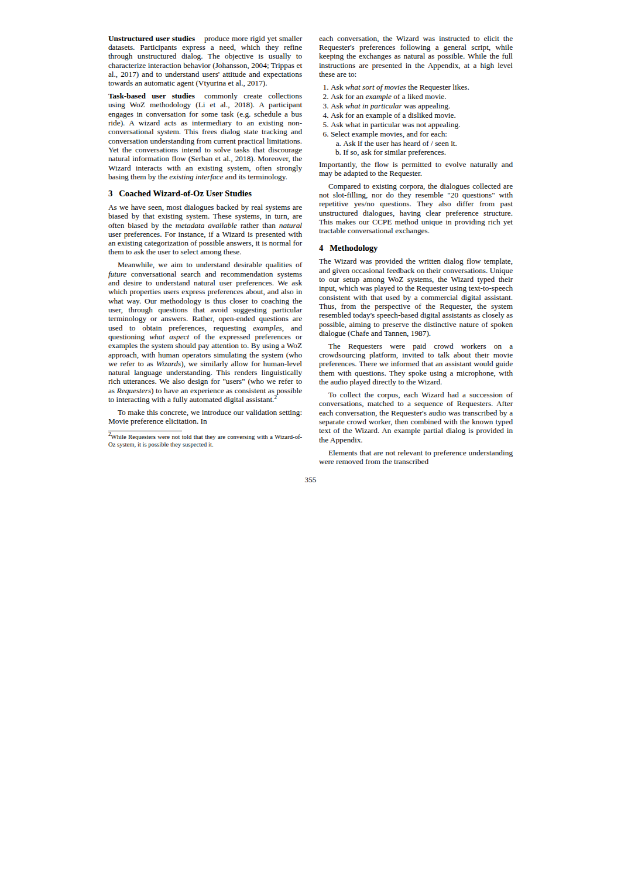Unstructured user studies produce more rigid yet smaller datasets. Participants express a need, which they refine through unstructured dialog. The objective is usually to characterize interaction behavior (Johansson, 2004; Trippas et al., 2017) and to understand users' attitude and expectations towards an automatic agent (Vtyurina et al., 2017).
Task-based user studies commonly create collections using WoZ methodology (Li et al., 2018). A participant engages in conversation for some task (e.g. schedule a bus ride). A wizard acts as intermediary to an existing non-conversational system. This frees dialog state tracking and conversation understanding from current practical limitations. Yet the conversations intend to solve tasks that discourage natural information flow (Serban et al., 2018). Moreover, the Wizard interacts with an existing system, often strongly basing them by the existing interface and its terminology.
3 Coached Wizard-of-Oz User Studies
As we have seen, most dialogues backed by real systems are biased by that existing system. These systems, in turn, are often biased by the metadata available rather than natural user preferences. For instance, if a Wizard is presented with an existing categorization of possible answers, it is normal for them to ask the user to select among these.
Meanwhile, we aim to understand desirable qualities of future conversational search and recommendation systems and desire to understand natural user preferences. We ask which properties users express preferences about, and also in what way. Our methodology is thus closer to coaching the user, through questions that avoid suggesting particular terminology or answers. Rather, open-ended questions are used to obtain preferences, requesting examples, and questioning what aspect of the expressed preferences or examples the system should pay attention to. By using a WoZ approach, with human operators simulating the system (who we refer to as Wizards), we similarly allow for human-level natural language understanding. This renders linguistically rich utterances. We also design for "users" (who we refer to as Requesters) to have an experience as consistent as possible to interacting with a fully automated digital assistant.2
To make this concrete, we introduce our validation setting: Movie preference elicitation. In
2While Requesters were not told that they are conversing with a Wizard-of-Oz system, it is possible they suspected it.
each conversation, the Wizard was instructed to elicit the Requester's preferences following a general script, while keeping the exchanges as natural as possible. While the full instructions are presented in the Appendix, at a high level these are to:
Ask what sort of movies the Requester likes.
Ask for an example of a liked movie.
Ask what in particular was appealing.
Ask for an example of a disliked movie.
Ask what in particular was not appealing.
Select example movies, and for each:
Ask if the user has heard of / seen it.
If so, ask for similar preferences.
Importantly, the flow is permitted to evolve naturally and may be adapted to the Requester.
Compared to existing corpora, the dialogues collected are not slot-filling, nor do they resemble "20 questions" with repetitive yes/no questions. They also differ from past unstructured dialogues, having clear preference structure. This makes our CCPE method unique in providing rich yet tractable conversational exchanges.
4 Methodology
The Wizard was provided the written dialog flow template, and given occasional feedback on their conversations. Unique to our setup among WoZ systems, the Wizard typed their input, which was played to the Requester using text-to-speech consistent with that used by a commercial digital assistant. Thus, from the perspective of the Requester, the system resembled today's speech-based digital assistants as closely as possible, aiming to preserve the distinctive nature of spoken dialogue (Chafe and Tannen, 1987).
The Requesters were paid crowd workers on a crowdsourcing platform, invited to talk about their movie preferences. There we informed that an assistant would guide them with questions. They spoke using a microphone, with the audio played directly to the Wizard.
To collect the corpus, each Wizard had a succession of conversations, matched to a sequence of Requesters. After each conversation, the Requester's audio was transcribed by a separate crowd worker, then combined with the known typed text of the Wizard. An example partial dialog is provided in the Appendix.
Elements that are not relevant to preference understanding were removed from the transcribed
355